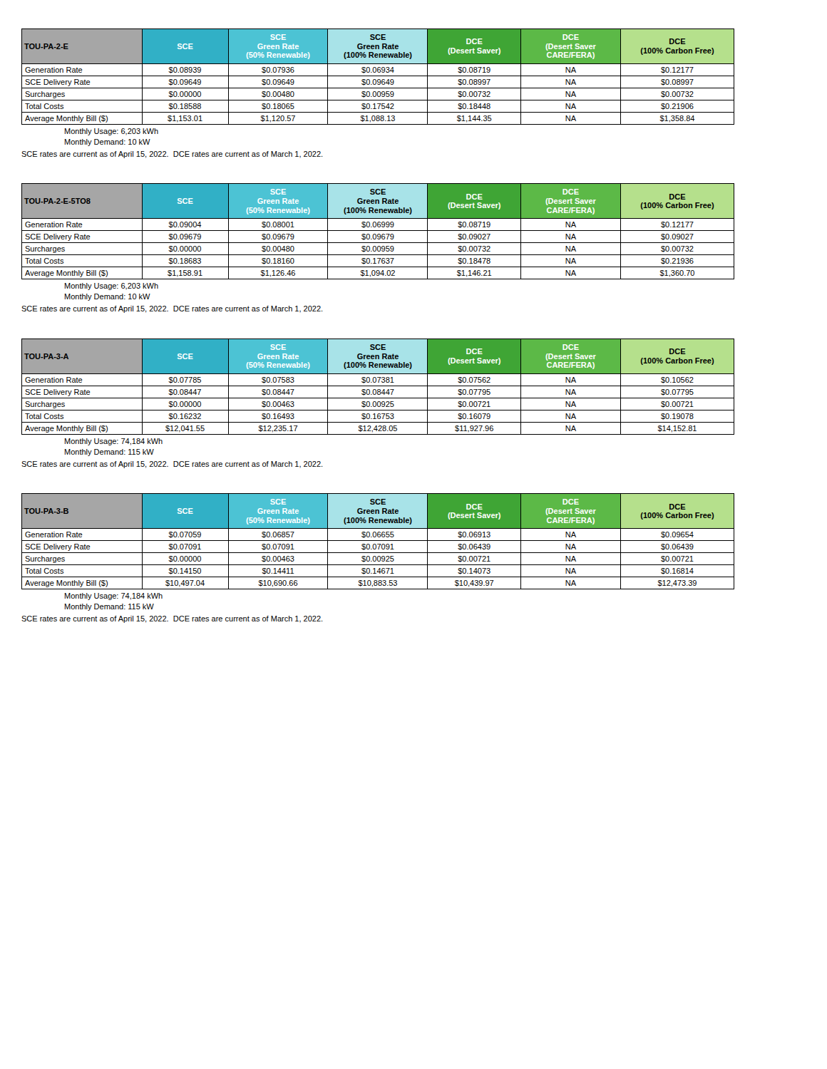| TOU-PA-2-E | SCE | SCE Green Rate (50% Renewable) | SCE Green Rate (100% Renewable) | DCE (Desert Saver) | DCE (Desert Saver CARE/FERA) | DCE (100% Carbon Free) |
| --- | --- | --- | --- | --- | --- | --- |
| Generation Rate | $0.08939 | $0.07936 | $0.06934 | $0.08719 | NA | $0.12177 |
| SCE Delivery Rate | $0.09649 | $0.09649 | $0.09649 | $0.08997 | NA | $0.08997 |
| Surcharges | $0.00000 | $0.00480 | $0.00959 | $0.00732 | NA | $0.00732 |
| Total Costs | $0.18588 | $0.18065 | $0.17542 | $0.18448 | NA | $0.21906 |
| Average Monthly Bill ($) | $1,153.01 | $1,120.57 | $1,088.13 | $1,144.35 | NA | $1,358.84 |
Monthly Usage: 6,203 kWh
Monthly Demand: 10 kW
SCE rates are current as of April 15, 2022. DCE rates are current as of March 1, 2022.
| TOU-PA-2-E-5TO8 | SCE | SCE Green Rate (50% Renewable) | SCE Green Rate (100% Renewable) | DCE (Desert Saver) | DCE (Desert Saver CARE/FERA) | DCE (100% Carbon Free) |
| --- | --- | --- | --- | --- | --- | --- |
| Generation Rate | $0.09004 | $0.08001 | $0.06999 | $0.08719 | NA | $0.12177 |
| SCE Delivery Rate | $0.09679 | $0.09679 | $0.09679 | $0.09027 | NA | $0.09027 |
| Surcharges | $0.00000 | $0.00480 | $0.00959 | $0.00732 | NA | $0.00732 |
| Total Costs | $0.18683 | $0.18160 | $0.17637 | $0.18478 | NA | $0.21936 |
| Average Monthly Bill ($) | $1,158.91 | $1,126.46 | $1,094.02 | $1,146.21 | NA | $1,360.70 |
Monthly Usage: 6,203 kWh
Monthly Demand: 10 kW
SCE rates are current as of April 15, 2022. DCE rates are current as of March 1, 2022.
| TOU-PA-3-A | SCE | SCE Green Rate (50% Renewable) | SCE Green Rate (100% Renewable) | DCE (Desert Saver) | DCE (Desert Saver CARE/FERA) | DCE (100% Carbon Free) |
| --- | --- | --- | --- | --- | --- | --- |
| Generation Rate | $0.07785 | $0.07583 | $0.07381 | $0.07562 | NA | $0.10562 |
| SCE Delivery Rate | $0.08447 | $0.08447 | $0.08447 | $0.07795 | NA | $0.07795 |
| Surcharges | $0.00000 | $0.00463 | $0.00925 | $0.00721 | NA | $0.00721 |
| Total Costs | $0.16232 | $0.16493 | $0.16753 | $0.16079 | NA | $0.19078 |
| Average Monthly Bill ($) | $12,041.55 | $12,235.17 | $12,428.05 | $11,927.96 | NA | $14,152.81 |
Monthly Usage: 74,184 kWh
Monthly Demand: 115 kW
SCE rates are current as of April 15, 2022. DCE rates are current as of March 1, 2022.
| TOU-PA-3-B | SCE | SCE Green Rate (50% Renewable) | SCE Green Rate (100% Renewable) | DCE (Desert Saver) | DCE (Desert Saver CARE/FERA) | DCE (100% Carbon Free) |
| --- | --- | --- | --- | --- | --- | --- |
| Generation Rate | $0.07059 | $0.06857 | $0.06655 | $0.06913 | NA | $0.09654 |
| SCE Delivery Rate | $0.07091 | $0.07091 | $0.07091 | $0.06439 | NA | $0.06439 |
| Surcharges | $0.00000 | $0.00463 | $0.00925 | $0.00721 | NA | $0.00721 |
| Total Costs | $0.14150 | $0.14411 | $0.14671 | $0.14073 | NA | $0.16814 |
| Average Monthly Bill ($) | $10,497.04 | $10,690.66 | $10,883.53 | $10,439.97 | NA | $12,473.39 |
Monthly Usage: 74,184 kWh
Monthly Demand: 115 kW
SCE rates are current as of April 15, 2022. DCE rates are current as of March 1, 2022.